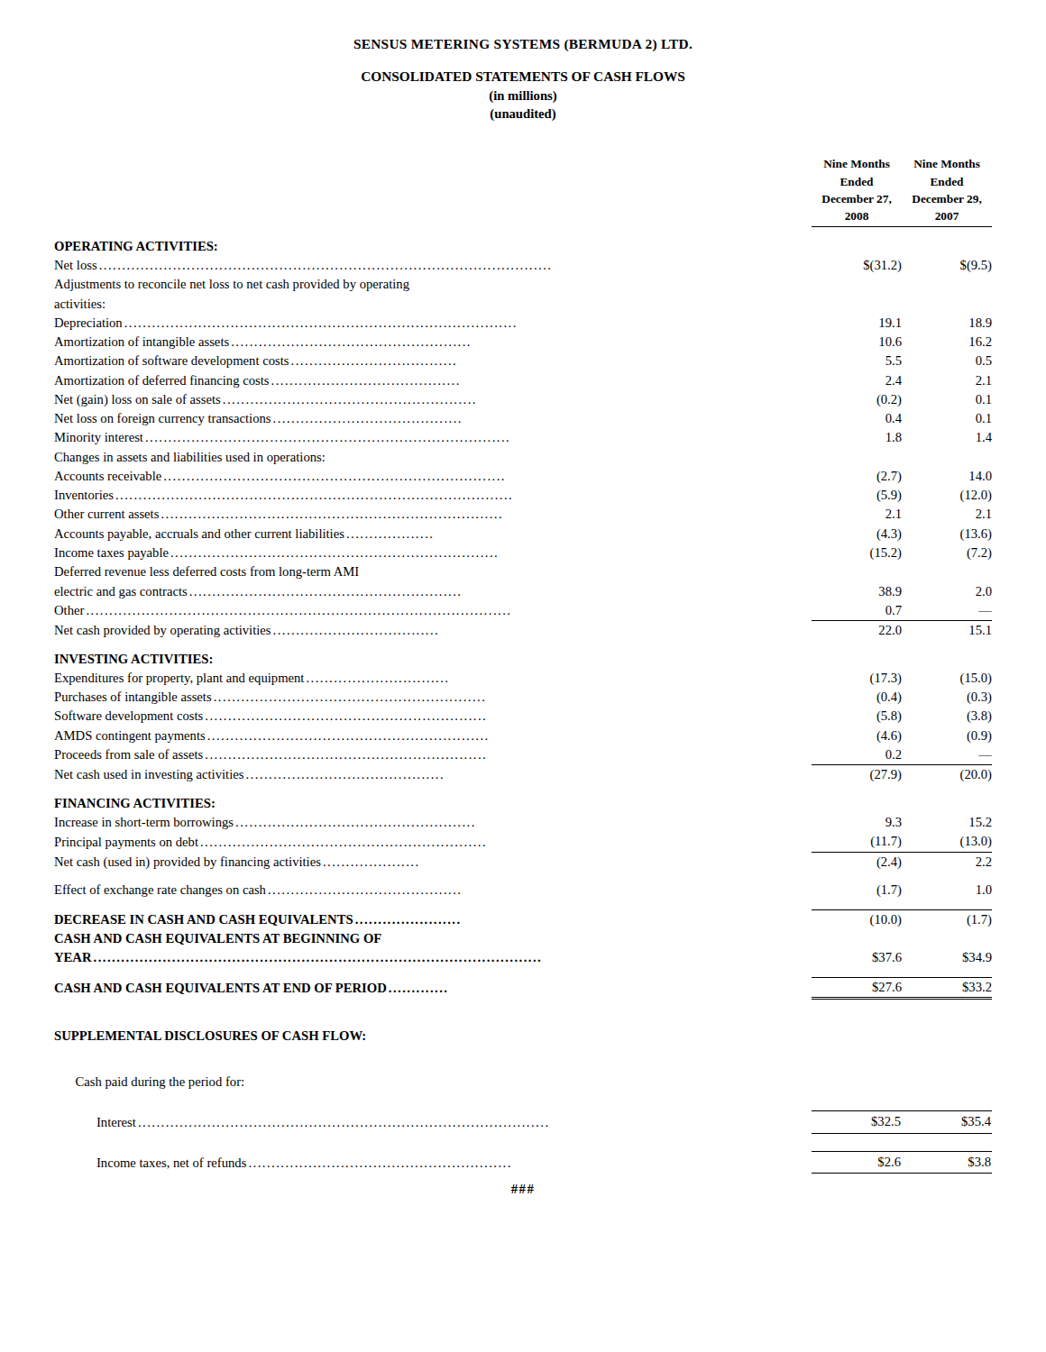SENSUS METERING SYSTEMS (BERMUDA 2) LTD.
CONSOLIDATED STATEMENTS OF CASH FLOWS
(in millions)
(unaudited)
| | Nine Months Ended December 27, 2008 | Nine Months Ended December 29, 2007 |
| OPERATING ACTIVITIES: | | |
| Net loss .................................................................................................. | $(31.2) | $(9.5) |
| Adjustments to reconcile net loss to net cash provided by operating | | |
| activities: | | |
| Depreciation ..................................................................................... | 19.1 | 18.9 |
| Amortization of intangible assets .................................................... | 10.6 | 16.2 |
| Amortization of software development costs .................................... | 5.5 | 0.5 |
| Amortization of deferred financing costs ......................................... | 2.4 | 2.1 |
| Net (gain) loss on sale of assets ....................................................... | (0.2) | 0.1 |
| Net loss on foreign currency transactions ......................................... | 0.4 | 0.1 |
| Minority interest ............................................................................... | 1.8 | 1.4 |
| Changes in assets and liabilities used in operations: | | |
| Accounts receivable .......................................................................... | (2.7) | 14.0 |
| Inventories ...................................................................................... | (5.9) | (12.0) |
| Other current assets .......................................................................... | 2.1 | 2.1 |
| Accounts payable, accruals and other current liabilities ................... | (4.3) | (13.6) |
| Income taxes payable ....................................................................... | (15.2) | (7.2) |
| Deferred revenue less deferred costs from long-term AMI | | |
| electric and gas contracts ........................................................... | 38.9 | 2.0 |
| Other ............................................................................................ | 0.7 | — |
| Net cash provided by operating activities .................................... | 22.0 | 15.1 |
| INVESTING ACTIVITIES: | | |
| Expenditures for property, plant and equipment ............................... | (17.3) | (15.0) |
| Purchases of intangible assets ........................................................... | (0.4) | (0.3) |
| Software development costs ............................................................. | (5.8) | (3.8) |
| AMDS contingent payments ............................................................. | (4.6) | (0.9) |
| Proceeds from sale of assets ............................................................. | 0.2 | — |
| Net cash used in investing activities ........................................... | (27.9) | (20.0) |
| FINANCING ACTIVITIES: | | |
| Increase in short-term borrowings .................................................... | 9.3 | 15.2 |
| Principal payments on debt .............................................................. | (11.7) | (13.0) |
| Net cash (used in) provided by financing activities ..................... | (2.4) | 2.2 |
| Effect of exchange rate changes on cash .......................................... | (1.7) | 1.0 |
| DECREASE IN CASH AND CASH EQUIVALENTS ....................... | (10.0) | (1.7) |
| CASH AND CASH EQUIVALENTS AT BEGINNING OF | | |
| YEAR ................................................................................................. | $37.6 | $34.9 |
| CASH AND CASH EQUIVALENTS AT END OF PERIOD ............. | $27.6 | $33.2 |
SUPPLEMENTAL DISCLOSURES OF CASH FLOW:
| Cash paid during the period for: | | |
| Interest ......................................................................................... | $32.5 | $35.4 |
| Income taxes, net of refunds ......................................................... | $2.6 | $3.8 |
###